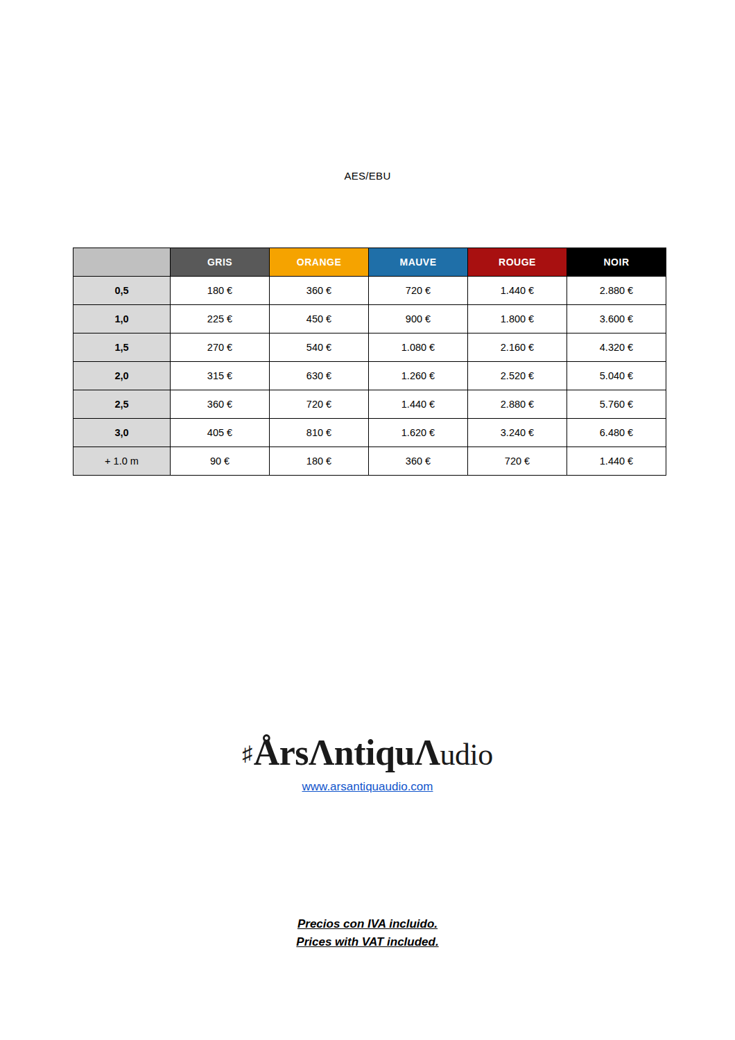AES/EBU
| | GRIS | ORANGE | MAUVE | ROUGE | NOIR |
| --- | --- | --- | --- | --- | --- |
| 0,5 | 180 € | 360 € | 720 € | 1.440 € | 2.880 € |
| 1,0 | 225 € | 450 € | 900 € | 1.800 € | 3.600 € |
| 1,5 | 270 € | 540 € | 1.080 € | 2.160 € | 4.320 € |
| 2,0 | 315 € | 630 € | 1.260 € | 2.520 € | 5.040 € |
| 2,5 | 360 € | 720 € | 1.440 € | 2.880 € | 5.760 € |
| 3,0 | 405 € | 810 € | 1.620 € | 3.240 € | 6.480 € |
| + 1.0 m | 90 € | 180 € | 360 € | 720 € | 1.440 € |
♯ÅrsΛntiquΛ udio
www.arsantiquaudio.com
Precios con IVA incluido.
Prices with VAT included.